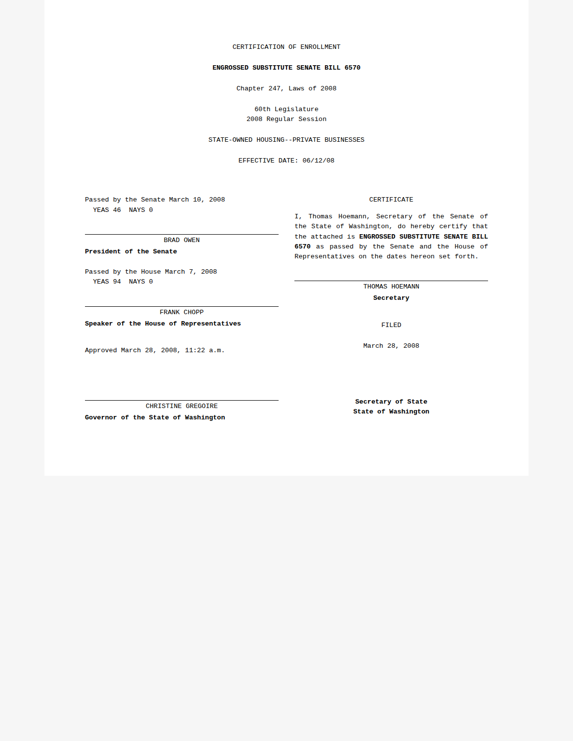CERTIFICATION OF ENROLLMENT
ENGROSSED SUBSTITUTE SENATE BILL 6570
Chapter 247, Laws of 2008
60th Legislature
2008 Regular Session
STATE-OWNED HOUSING--PRIVATE BUSINESSES
EFFECTIVE DATE: 06/12/08
Passed by the Senate March 10, 2008
YEAS 46 NAYS 0
BRAD OWEN
President of the Senate
Passed by the House March 7, 2008
YEAS 94 NAYS 0
FRANK CHOPP
Speaker of the House of Representatives
Approved March 28, 2008, 11:22 a.m.
CHRISTINE GREGOIRE
Governor of the State of Washington
CERTIFICATE
I, Thomas Hoemann, Secretary of the Senate of the State of Washington, do hereby certify that the attached is ENGROSSED SUBSTITUTE SENATE BILL 6570 as passed by the Senate and the House of Representatives on the dates hereon set forth.
THOMAS HOEMANN
Secretary
FILED
March 28, 2008
Secretary of State
State of Washington